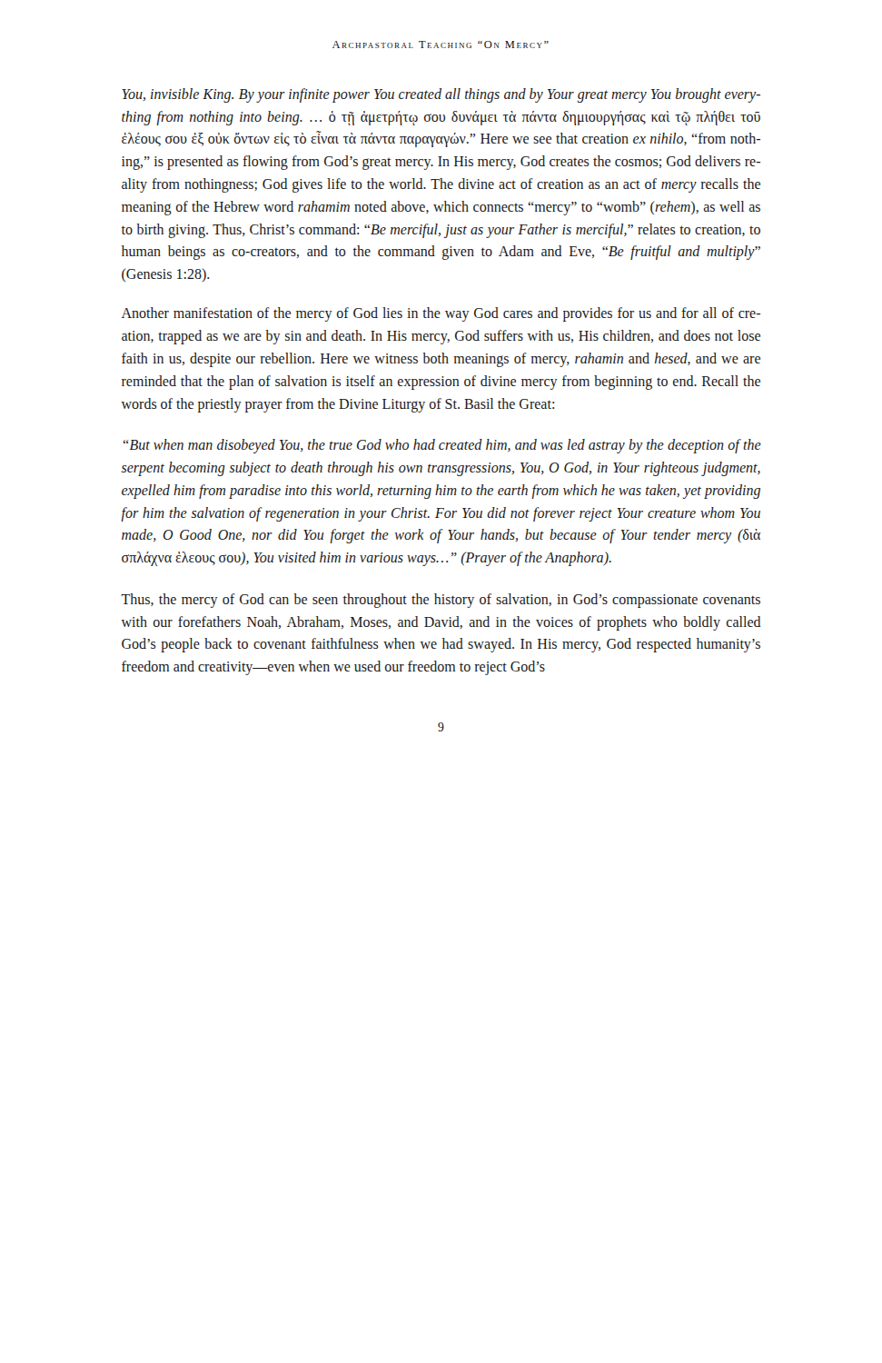Archpastoral Teaching “On Mercy”
You, invisible King. By your infinite power You created all things and by Your great mercy You brought everything from nothing into being. … ὁ τῇ ἀμετρήτῳ σου δυνάμει τὰ πάντα δημιουργήσας καὶ τῷ πλήθει τοῦ ἐλέους σου ἐξ οὐκ ὄντων εἰς τὸ εἶναι τὰ πάντα παραγαγών.” Here we see that creation ex nihilo, “from nothing,” is presented as flowing from God’s great mercy. In His mercy, God creates the cosmos; God delivers reality from nothingness; God gives life to the world. The divine act of creation as an act of mercy recalls the meaning of the Hebrew word rahamim noted above, which connects “mercy” to “womb” (rehem), as well as to birth giving. Thus, Christ’s command: “Be merciful, just as your Father is merciful,” relates to creation, to human beings as co-creators, and to the command given to Adam and Eve, “Be fruitful and multiply” (Genesis 1:28).
Another manifestation of the mercy of God lies in the way God cares and provides for us and for all of creation, trapped as we are by sin and death. In His mercy, God suffers with us, His children, and does not lose faith in us, despite our rebellion. Here we witness both meanings of mercy, rahamin and hesed, and we are reminded that the plan of salvation is itself an expression of divine mercy from beginning to end. Recall the words of the priestly prayer from the Divine Liturgy of St. Basil the Great:
“But when man disobeyed You, the true God who had created him, and was led astray by the deception of the serpent becoming subject to death through his own transgressions, You, O God, in Your righteous judgment, expelled him from paradise into this world, returning him to the earth from which he was taken, yet providing for him the salvation of regeneration in your Christ. For You did not forever reject Your creature whom You made, O Good One, nor did You forget the work of Your hands, but because of Your tender mercy (διὰ σπλάχνα ἐλεους σου), You visited him in various ways…” (Prayer of the Anaphora).
Thus, the mercy of God can be seen throughout the history of salvation, in God’s compassionate covenants with our forefathers Noah, Abraham, Moses, and David, and in the voices of prophets who boldly called God’s people back to covenant faithfulness when we had swayed. In His mercy, God respected humanity’s freedom and creativity—even when we used our freedom to reject God’s
9